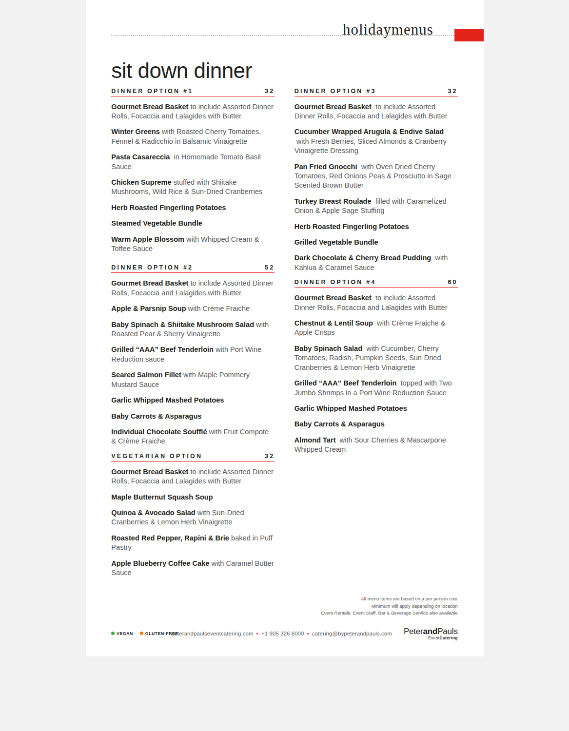holidaymenus
sit down dinner
Dinner Option #132
Gourmet Bread Basket to include Assorted Dinner Rolls, Focaccia and Lalagides with Butter
Winter Greens with Roasted Cherry Tomatoes, Fennel & Radicchio in Balsamic Vinaigrette
Pasta Casareccia in Homemade Tomato Basil Sauce
Chicken Supreme stuffed with Shiitake Mushrooms, Wild Rice & Sun-Dried Cranberries
Herb Roasted Fingerling Potatoes
Steamed Vegetable Bundle
Warm Apple Blossom with Whipped Cream & Toffee Sauce
Dinner Option #252
Gourmet Bread Basket to include Assorted Dinner Rolls, Focaccia and Lalagides with Butter
Apple & Parsnip Soup with Crème Fraiche
Baby Spinach & Shiitake Mushroom Salad with Roasted Pear & Sherry Vinaigrette
Grilled “AAA” Beef Tenderloin with Port Wine Reduction sauce
Seared Salmon Fillet with Maple Pommery Mustard Sauce
Garlic Whipped Mashed Potatoes
Baby Carrots & Asparagus
Individual Chocolate Soufflé with Fruit Compote & Crème Fraiche
Vegetarian Option 32
Gourmet Bread Basket to include Assorted Dinner Rolls, Focaccia and Lalagides with Butter
Maple Butternut Squash Soup
Quinoa & Avocado Salad with Sun-Dried Cranberries & Lemon Herb Vinaigrette
Roasted Red Pepper, Rapini & Brie baked in Puff Pastry
Apple Blueberry Coffee Cake with Caramel Butter Sauce
Dinner Option #332
Gourmet Bread Basket to include Assorted Dinner Rolls, Focaccia and Lalagides with Butter
Cucumber Wrapped Arugula & Endive Salad with Fresh Berries, Sliced Almonds & Cranberry Vinaigrette Dressing
Pan Fried Gnocchi with Oven Dried Cherry Tomatoes, Red Onions Peas & Prosciutto in Sage Scented Brown Butter
Turkey Breast Roulade filled with Caramelized Onion & Apple Sage Stuffing
Herb Roasted Fingerling Potatoes
Grilled Vegetable Bundle
Dark Chocolate & Cherry Bread Pudding with Kahlua & Caramel Sauce
Dinner Option #460
Gourmet Bread Basket to include Assorted Dinner Rolls, Focaccia and Lalagides with Butter
Chestnut & Lentil Soup with Crème Fraiche & Apple Crisps
Baby Spinach Salad with Cucumber, Cherry Tomatoes, Radish, Pumpkin Seeds, Sun-Dried Cranberries & Lemon Herb Vinaigrette
Grilled “AAA” Beef Tenderloin topped with Two Jumbo Shrimps in a Port Wine Reduction Sauce
Garlic Whipped Mashed Potatoes
Baby Carrots & Asparagus
Almond Tart with Sour Cherries & Mascarpone Whipped Cream
All menu items are based on a per person cost
Minimum will apply depending on location
Event Rentals, Event Staff, Bar & Beverage Service also available
VEGAN GLUTEN-FREE
peterandpaulseventcatering.com • +1 905 326 6000 • catering@bypeterandpauls.com
Peterand Pauls
EventCatering